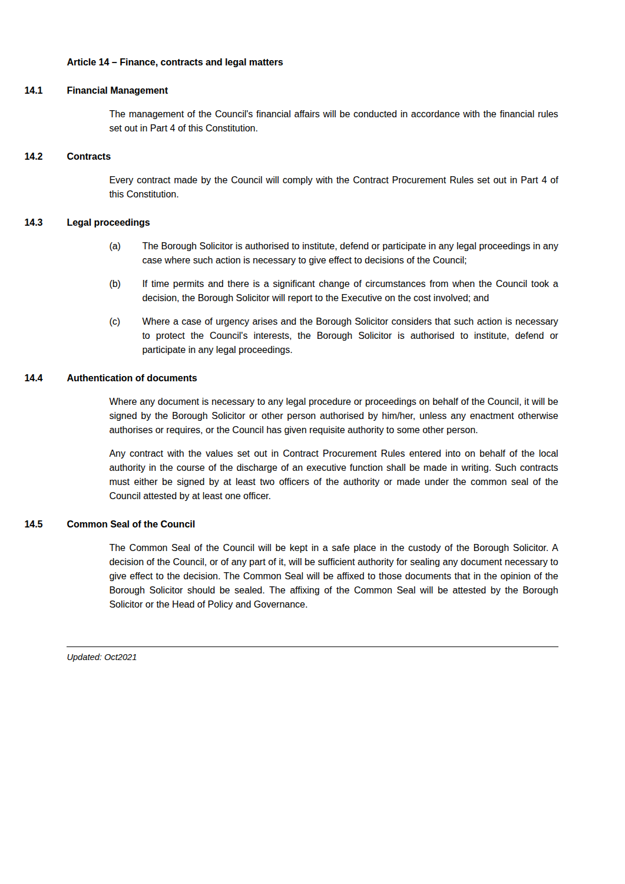Article 14 – Finance, contracts and legal matters
14.1 Financial Management
The management of the Council's financial affairs will be conducted in accordance with the financial rules set out in Part 4 of this Constitution.
14.2 Contracts
Every contract made by the Council will comply with the Contract Procurement Rules set out in Part 4 of this Constitution.
14.3 Legal proceedings
(a) The Borough Solicitor is authorised to institute, defend or participate in any legal proceedings in any case where such action is necessary to give effect to decisions of the Council;
(b) If time permits and there is a significant change of circumstances from when the Council took a decision, the Borough Solicitor will report to the Executive on the cost involved; and
(c) Where a case of urgency arises and the Borough Solicitor considers that such action is necessary to protect the Council's interests, the Borough Solicitor is authorised to institute, defend or participate in any legal proceedings.
14.4 Authentication of documents
Where any document is necessary to any legal procedure or proceedings on behalf of the Council, it will be signed by the Borough Solicitor or other person authorised by him/her, unless any enactment otherwise authorises or requires, or the Council has given requisite authority to some other person.
Any contract with the values set out in Contract Procurement Rules entered into on behalf of the local authority in the course of the discharge of an executive function shall be made in writing. Such contracts must either be signed by at least two officers of the authority or made under the common seal of the Council attested by at least one officer.
14.5 Common Seal of the Council
The Common Seal of the Council will be kept in a safe place in the custody of the Borough Solicitor. A decision of the Council, or of any part of it, will be sufficient authority for sealing any document necessary to give effect to the decision. The Common Seal will be affixed to those documents that in the opinion of the Borough Solicitor should be sealed. The affixing of the Common Seal will be attested by the Borough Solicitor or the Head of Policy and Governance.
Updated: Oct2021